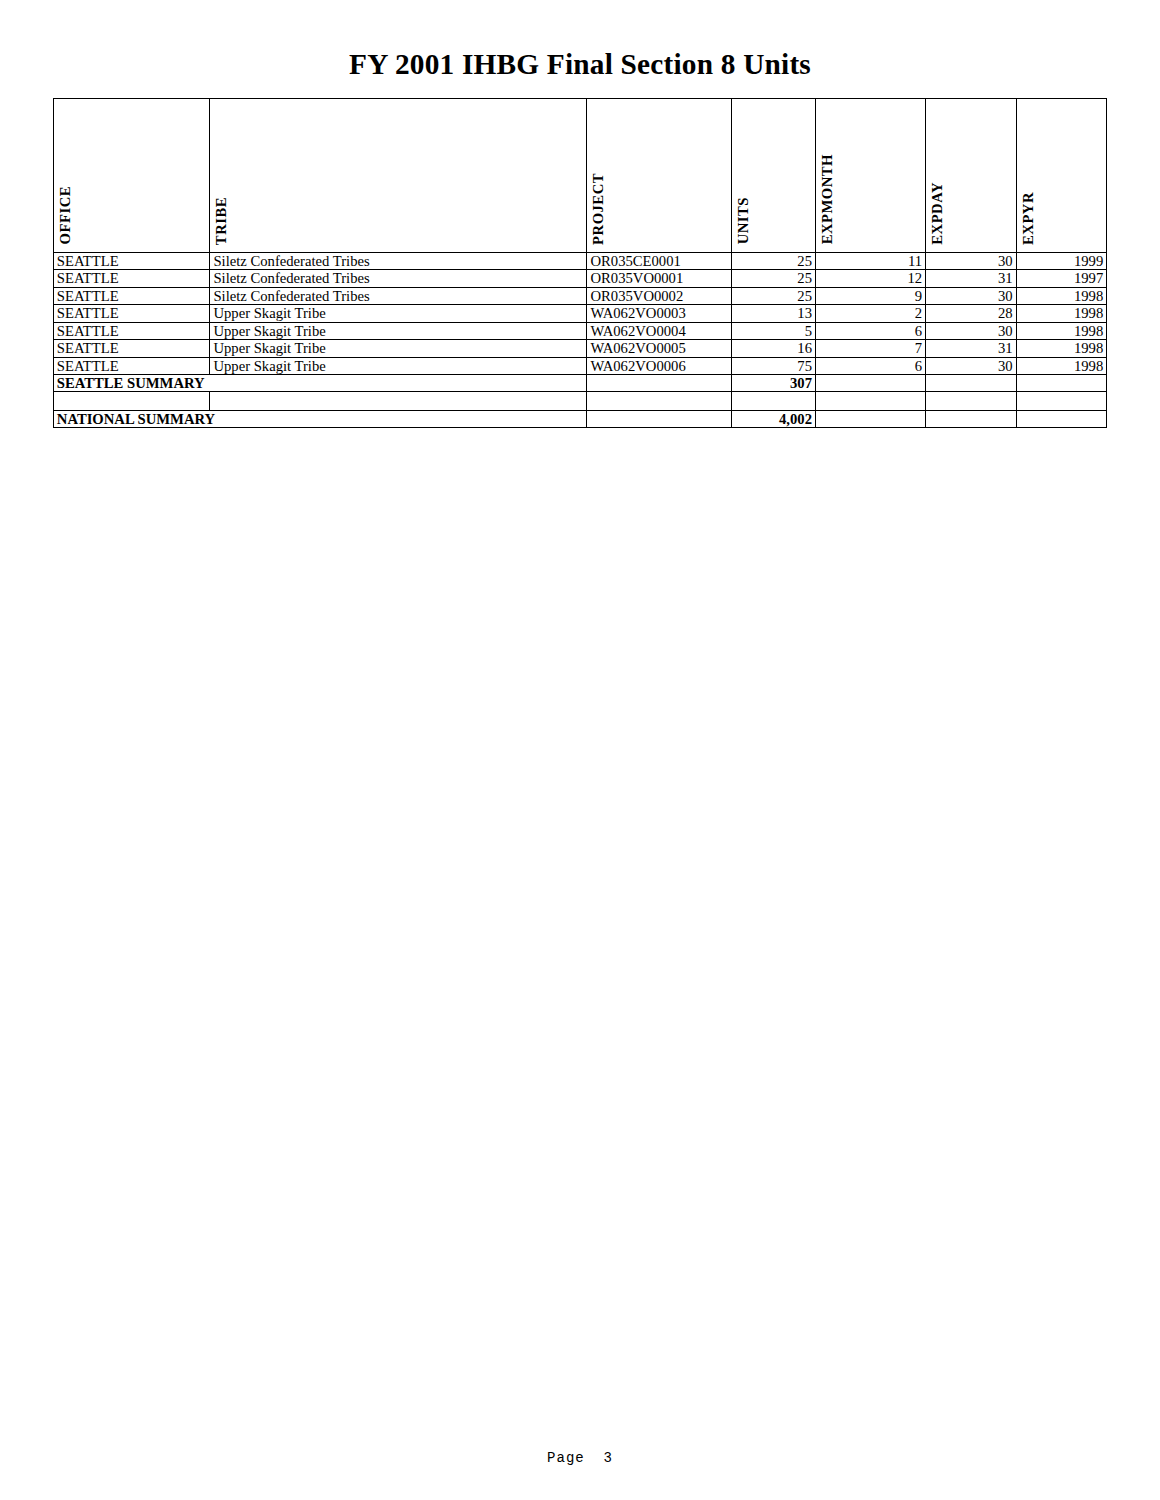FY 2001 IHBG Final Section 8 Units
| OFFICE | TRIBE | PROJECT | UNITS | EXPMONTH | EXPDAY | EXPYR |
| --- | --- | --- | --- | --- | --- | --- |
| SEATTLE | Siletz Confederated Tribes | OR035CE0001 | 25 | 11 | 30 | 1999 |
| SEATTLE | Siletz Confederated Tribes | OR035VO0001 | 25 | 12 | 31 | 1997 |
| SEATTLE | Siletz Confederated Tribes | OR035VO0002 | 25 | 9 | 30 | 1998 |
| SEATTLE | Upper Skagit Tribe | WA062VO0003 | 13 | 2 | 28 | 1998 |
| SEATTLE | Upper Skagit Tribe | WA062VO0004 | 5 | 6 | 30 | 1998 |
| SEATTLE | Upper Skagit Tribe | WA062VO0005 | 16 | 7 | 31 | 1998 |
| SEATTLE | Upper Skagit Tribe | WA062VO0006 | 75 | 6 | 30 | 1998 |
| SEATTLE SUMMARY | | 307 | | | |
| NATIONAL SUMMARY | | 4,002 | | | |
Page 3